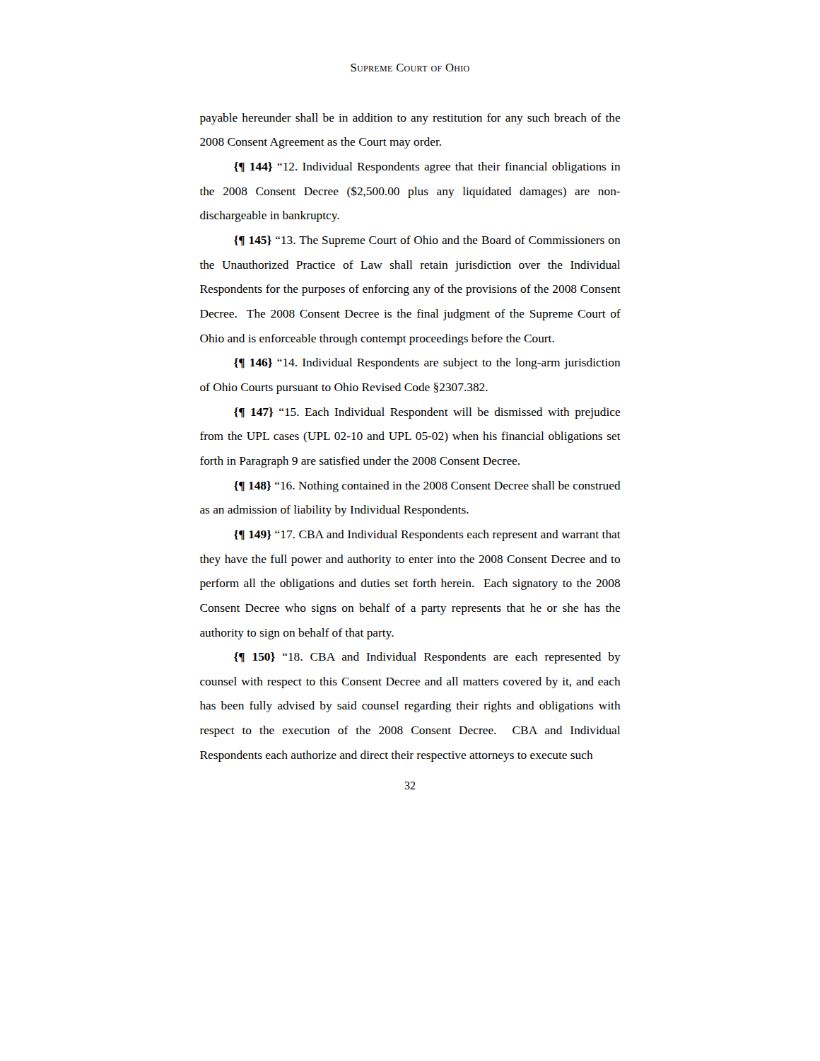Supreme Court of Ohio
payable hereunder shall be in addition to any restitution for any such breach of the 2008 Consent Agreement as the Court may order.
{¶ 144} “12. Individual Respondents agree that their financial obligations in the 2008 Consent Decree ($2,500.00 plus any liquidated damages) are non-dischargeable in bankruptcy.
{¶ 145} “13. The Supreme Court of Ohio and the Board of Commissioners on the Unauthorized Practice of Law shall retain jurisdiction over the Individual Respondents for the purposes of enforcing any of the provisions of the 2008 Consent Decree. The 2008 Consent Decree is the final judgment of the Supreme Court of Ohio and is enforceable through contempt proceedings before the Court.
{¶ 146} “14. Individual Respondents are subject to the long-arm jurisdiction of Ohio Courts pursuant to Ohio Revised Code §2307.382.
{¶ 147} “15. Each Individual Respondent will be dismissed with prejudice from the UPL cases (UPL 02-10 and UPL 05-02) when his financial obligations set forth in Paragraph 9 are satisfied under the 2008 Consent Decree.
{¶ 148} “16. Nothing contained in the 2008 Consent Decree shall be construed as an admission of liability by Individual Respondents.
{¶ 149} “17. CBA and Individual Respondents each represent and warrant that they have the full power and authority to enter into the 2008 Consent Decree and to perform all the obligations and duties set forth herein. Each signatory to the 2008 Consent Decree who signs on behalf of a party represents that he or she has the authority to sign on behalf of that party.
{¶ 150} “18. CBA and Individual Respondents are each represented by counsel with respect to this Consent Decree and all matters covered by it, and each has been fully advised by said counsel regarding their rights and obligations with respect to the execution of the 2008 Consent Decree. CBA and Individual Respondents each authorize and direct their respective attorneys to execute such
32